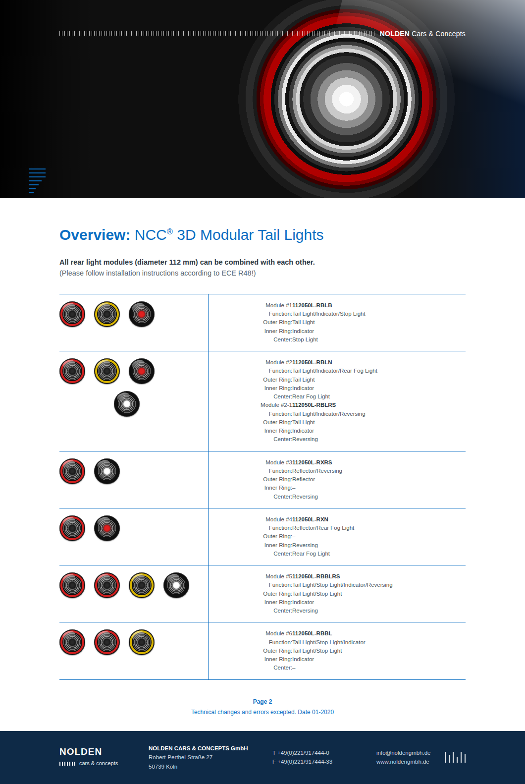NOLDEN Cars & Concepts
Overview: NCC® 3D Modular Tail Lights
All rear light modules (diameter 112 mm) can be combined with each other.
(Please follow installation instructions according to ECE R48!)
| | Module #1 Function: Outer Ring: Inner Ring: Center: | 112050L-RBLB Tail Light/Indicator/Stop Light Tail Light Indicator Stop Light |
| | Module #2 Function: Outer Ring: Inner Ring: Center: Module #2-1 Function: Outer Ring: Inner Ring: Center: | 112050L-RBLN Tail Light/Indicator/Rear Fog Light Tail Light Indicator Rear Fog Light 112050L-RBLRS Tail Light/Indicator/Reversing Tail Light Indicator Reversing |
| | Module #3 Function: Outer Ring: Inner Ring: Center: | 112050L-RXRS Reflector/Reversing Reflector – Reversing |
| | Module #4 Function: Outer Ring: Inner Ring: Center: | 112050L-RXN Reflector/Rear Fog Light – Reversing Rear Fog Light |
| | Module #5 Function: Outer Ring: Inner Ring: Center: | 112050L-RBBLRS Tail Light/Stop Light/Indicator/Reversing Tail Light/Stop Light Indicator Reversing |
| | Module #6 Function: Outer Ring: Inner Ring: Center: | 112050L-RBBL Tail Light/Stop Light/Indicator Tail Light/Stop Light Indicator – |
Page 2
Technical changes and errors excepted. Date 01-2020
NOLDEN
cars & concepts
NOLDEN CARS & CONCEPTS GmbH
Robert-Perthel-Straße 27
50739 Köln
T +49(0)221/917444-0
F +49(0)221/917444-33
info@noldengmbh.de
www.noldengmbh.de